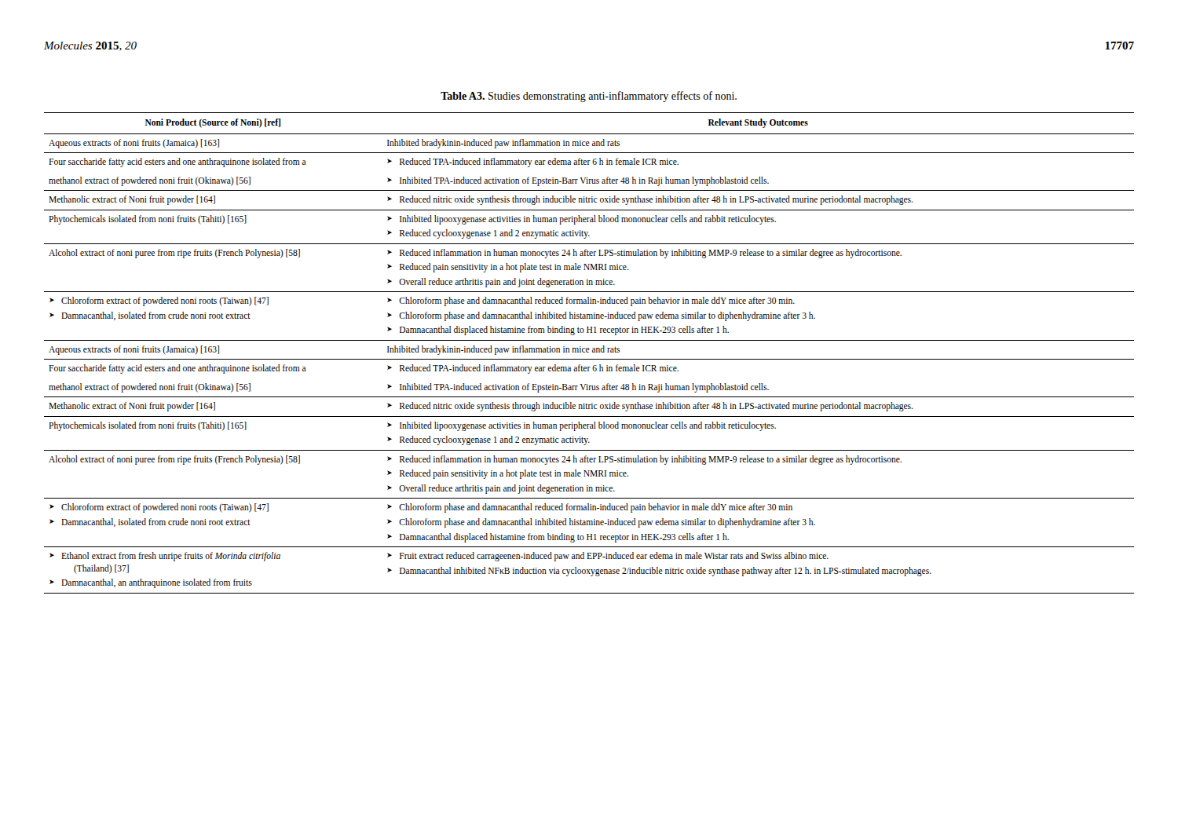Molecules 2015, 20
17707
Table A3. Studies demonstrating anti-inflammatory effects of noni.
| Noni Product (Source of Noni) [ref] | Relevant Study Outcomes |
| --- | --- |
| Aqueous extracts of noni fruits (Jamaica) [163] | Inhibited bradykinin-induced paw inflammation in mice and rats |
| Four saccharide fatty acid esters and one anthraquinone isolated from a | Reduced TPA-induced inflammatory ear edema after 6 h in female ICR mice. |
| methanol extract of powdered noni fruit (Okinawa) [56] | Inhibited TPA-induced activation of Epstein-Barr Virus after 48 h in Raji human lymphoblastoid cells. |
| Methanolic extract of Noni fruit powder [164] | Reduced nitric oxide synthesis through inducible nitric oxide synthase inhibition after 48 h in LPS-activated murine periodontal macrophages. |
| Phytochemicals isolated from noni fruits (Tahiti) [165] | Inhibited lipooxygenase activities in human peripheral blood mononuclear cells and rabbit reticulocytes. Reduced cyclooxygenase 1 and 2 enzymatic activity. |
| Alcohol extract of noni puree from ripe fruits (French Polynesia) [58] | Reduced inflammation in human monocytes 24 h after LPS-stimulation by inhibiting MMP-9 release to a similar degree as hydrocortisone. Reduced pain sensitivity in a hot plate test in male NMRI mice. Overall reduce arthritis pain and joint degeneration in mice. |
| Chloroform extract of powdered noni roots (Taiwan) [47] Damnacanthal, isolated from crude noni root extract | Chloroform phase and damnacanthal reduced formalin-induced pain behavior in male ddY mice after 30 min. Chloroform phase and damnacanthal inhibited histamine-induced paw edema similar to diphenhydramine after 3 h. Damnacanthal displaced histamine from binding to H1 receptor in HEK-293 cells after 1 h. |
| Aqueous extracts of noni fruits (Jamaica) [163] | Inhibited bradykinin-induced paw inflammation in mice and rats |
| Four saccharide fatty acid esters and one anthraquinone isolated from a | Reduced TPA-induced inflammatory ear edema after 6 h in female ICR mice. |
| methanol extract of powdered noni fruit (Okinawa) [56] | Inhibited TPA-induced activation of Epstein-Barr Virus after 48 h in Raji human lymphoblastoid cells. |
| Methanolic extract of Noni fruit powder [164] | Reduced nitric oxide synthesis through inducible nitric oxide synthase inhibition after 48 h in LPS-activated murine periodontal macrophages. |
| Phytochemicals isolated from noni fruits (Tahiti) [165] | Inhibited lipooxygenase activities in human peripheral blood mononuclear cells and rabbit reticulocytes. Reduced cyclooxygenase 1 and 2 enzymatic activity. |
| Alcohol extract of noni puree from ripe fruits (French Polynesia) [58] | Reduced inflammation in human monocytes 24 h after LPS-stimulation by inhibiting MMP-9 release to a similar degree as hydrocortisone. Reduced pain sensitivity in a hot plate test in male NMRI mice. Overall reduce arthritis pain and joint degeneration in mice. |
| Chloroform extract of powdered noni roots (Taiwan) [47] Damnacanthal, isolated from crude noni root extract | Chloroform phase and damnacanthal reduced formalin-induced pain behavior in male ddY mice after 30 min Chloroform phase and damnacanthal inhibited histamine-induced paw edema similar to diphenhydramine after 3 h. Damnacanthal displaced histamine from binding to H1 receptor in HEK-293 cells after 1 h. |
| Ethanol extract from fresh unripe fruits of Morinda citrifolia (Thailand) [37] Damnacanthal, an anthraquinone isolated from fruits | Fruit extract reduced carrageenen-induced paw and EPP-induced ear edema in male Wistar rats and Swiss albino mice. Damnacanthal inhibited NFκB induction via cyclooxygenase 2/inducible nitric oxide synthase pathway after 12 h. in LPS-stimulated macrophages. |